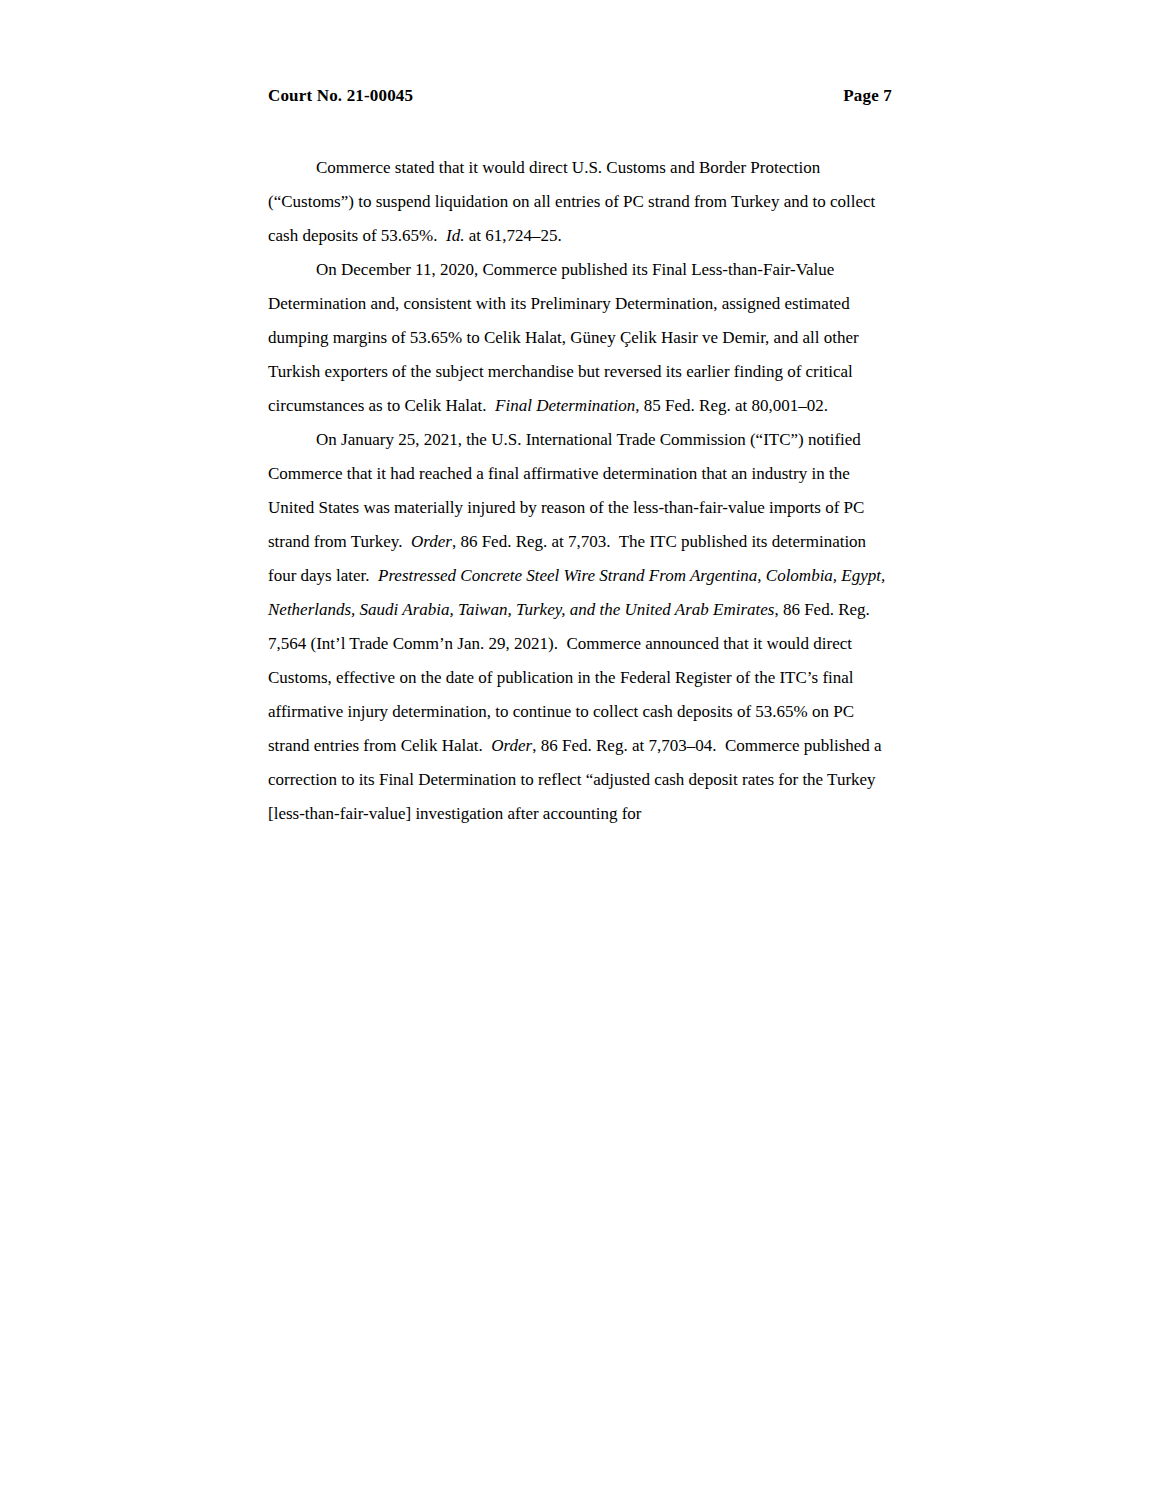Court No. 21-00045 Page 7
Commerce stated that it would direct U.S. Customs and Border Protection (“Customs”) to suspend liquidation on all entries of PC strand from Turkey and to collect cash deposits of 53.65%. Id. at 61,724–25.
On December 11, 2020, Commerce published its Final Less-than-Fair-Value Determination and, consistent with its Preliminary Determination, assigned estimated dumping margins of 53.65% to Celik Halat, Güney Çelik Hasir ve Demir, and all other Turkish exporters of the subject merchandise but reversed its earlier finding of critical circumstances as to Celik Halat. Final Determination, 85 Fed. Reg. at 80,001–02.
On January 25, 2021, the U.S. International Trade Commission (“ITC”) notified Commerce that it had reached a final affirmative determination that an industry in the United States was materially injured by reason of the less-than-fair-value imports of PC strand from Turkey. Order, 86 Fed. Reg. at 7,703. The ITC published its determination four days later. Prestressed Concrete Steel Wire Strand From Argentina, Colombia, Egypt, Netherlands, Saudi Arabia, Taiwan, Turkey, and the United Arab Emirates, 86 Fed. Reg. 7,564 (Int’l Trade Comm’n Jan. 29, 2021). Commerce announced that it would direct Customs, effective on the date of publication in the Federal Register of the ITC’s final affirmative injury determination, to continue to collect cash deposits of 53.65% on PC strand entries from Celik Halat. Order, 86 Fed. Reg. at 7,703–04. Commerce published a correction to its Final Determination to reflect “adjusted cash deposit rates for the Turkey [less-than-fair-value] investigation after accounting for